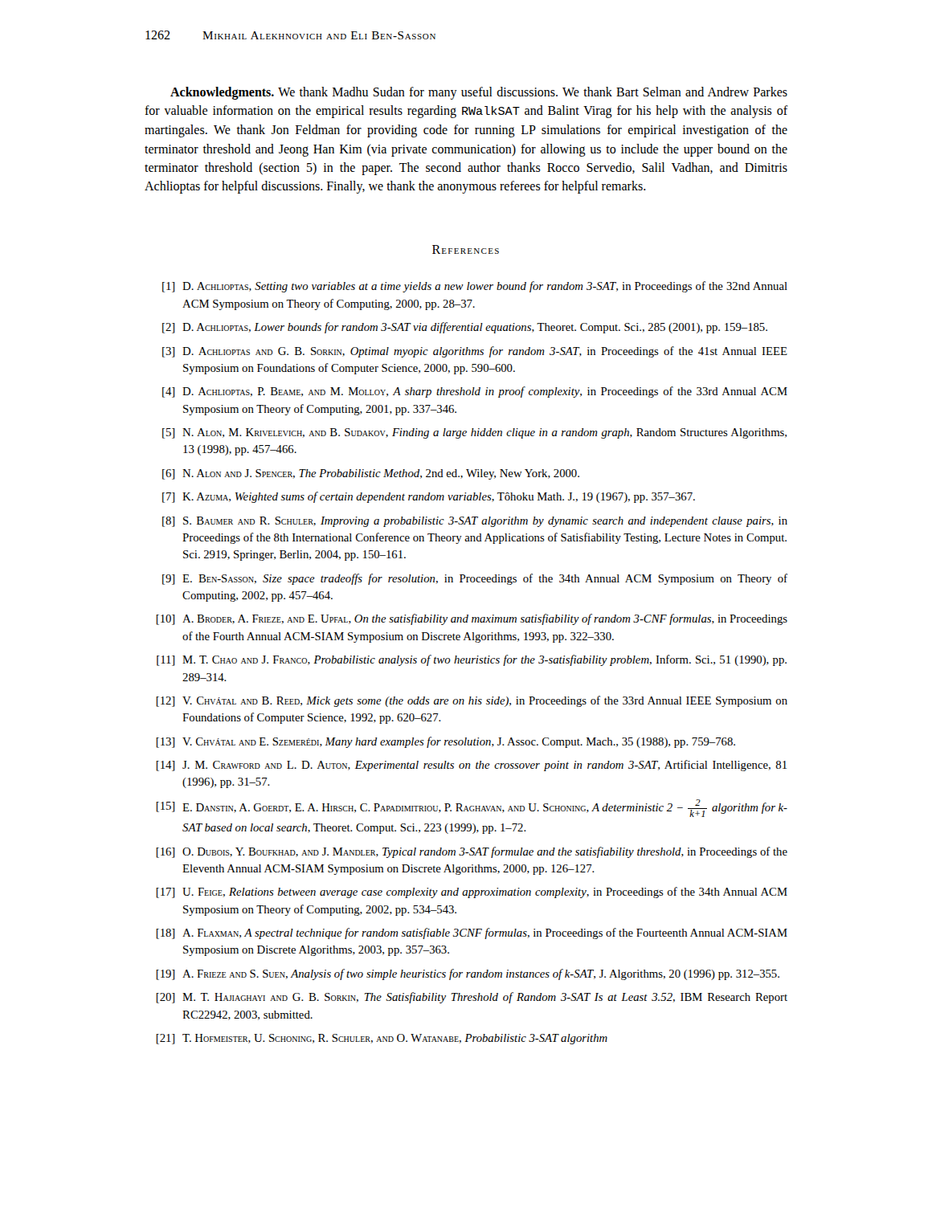1262 Mikhail Alekhnovich and Eli Ben-Sasson
Acknowledgments. We thank Madhu Sudan for many useful discussions. We thank Bart Selman and Andrew Parkes for valuable information on the empirical results regarding RWalkSAT and Balint Virag for his help with the analysis of martingales. We thank Jon Feldman for providing code for running LP simulations for empirical investigation of the terminator threshold and Jeong Han Kim (via private communication) for allowing us to include the upper bound on the terminator threshold (section 5) in the paper. The second author thanks Rocco Servedio, Salil Vadhan, and Dimitris Achlioptas for helpful discussions. Finally, we thank the anonymous referees for helpful remarks.
References
[1] D. Achlioptas, Setting two variables at a time yields a new lower bound for random 3-SAT, in Proceedings of the 32nd Annual ACM Symposium on Theory of Computing, 2000, pp. 28–37.
[2] D. Achlioptas, Lower bounds for random 3-SAT via differential equations, Theoret. Comput. Sci., 285 (2001), pp. 159–185.
[3] D. Achlioptas and G. B. Sorkin, Optimal myopic algorithms for random 3-SAT, in Proceedings of the 41st Annual IEEE Symposium on Foundations of Computer Science, 2000, pp. 590–600.
[4] D. Achlioptas, P. Beame, and M. Molloy, A sharp threshold in proof complexity, in Proceedings of the 33rd Annual ACM Symposium on Theory of Computing, 2001, pp. 337–346.
[5] N. Alon, M. Krivelevich, and B. Sudakov, Finding a large hidden clique in a random graph, Random Structures Algorithms, 13 (1998), pp. 457–466.
[6] N. Alon and J. Spencer, The Probabilistic Method, 2nd ed., Wiley, New York, 2000.
[7] K. Azuma, Weighted sums of certain dependent random variables, Tôhoku Math. J., 19 (1967), pp. 357–367.
[8] S. Baumer and R. Schuler, Improving a probabilistic 3-SAT algorithm by dynamic search and independent clause pairs, in Proceedings of the 8th International Conference on Theory and Applications of Satisfiability Testing, Lecture Notes in Comput. Sci. 2919, Springer, Berlin, 2004, pp. 150–161.
[9] E. Ben-Sasson, Size space tradeoffs for resolution, in Proceedings of the 34th Annual ACM Symposium on Theory of Computing, 2002, pp. 457–464.
[10] A. Broder, A. Frieze, and E. Upfal, On the satisfiability and maximum satisfiability of random 3-CNF formulas, in Proceedings of the Fourth Annual ACM-SIAM Symposium on Discrete Algorithms, 1993, pp. 322–330.
[11] M. T. Chao and J. Franco, Probabilistic analysis of two heuristics for the 3-satisfiability problem, Inform. Sci., 51 (1990), pp. 289–314.
[12] V. Chvátal and B. Reed, Mick gets some (the odds are on his side), in Proceedings of the 33rd Annual IEEE Symposium on Foundations of Computer Science, 1992, pp. 620–627.
[13] V. Chvátal and E. Szemerédi, Many hard examples for resolution, J. Assoc. Comput. Mach., 35 (1988), pp. 759–768.
[14] J. M. Crawford and L. D. Auton, Experimental results on the crossover point in random 3-SAT, Artificial Intelligence, 81 (1996), pp. 31–57.
[15] E. Danstin, A. Goerdt, E. A. Hirsch, C. Papadimitriou, P. Raghavan, and U. Schoning, A deterministic 2 − 2 k+1 algorithm for k-SAT based on local search, Theoret. Comput. Sci., 223 (1999), pp. 1–72.
[16] O. Dubois, Y. Boufkhad, and J. Mandler, Typical random 3-SAT formulae and the satisfiability threshold, in Proceedings of the Eleventh Annual ACM-SIAM Symposium on Discrete Algorithms, 2000, pp. 126–127.
[17] U. Feige, Relations between average case complexity and approximation complexity, in Proceedings of the 34th Annual ACM Symposium on Theory of Computing, 2002, pp. 534–543.
[18] A. Flaxman, A spectral technique for random satisfiable 3CNF formulas, in Proceedings of the Fourteenth Annual ACM-SIAM Symposium on Discrete Algorithms, 2003, pp. 357–363.
[19] A. Frieze and S. Suen, Analysis of two simple heuristics for random instances of k-SAT, J. Algorithms, 20 (1996) pp. 312–355.
[20] M. T. Hajiaghayi and G. B. Sorkin, The Satisfiability Threshold of Random 3-SAT Is at Least 3.52, IBM Research Report RC22942, 2003, submitted.
[21] T. Hofmeister, U. Schoning, R. Schuler, and O. Watanabe, Probabilistic 3-SAT algorithm